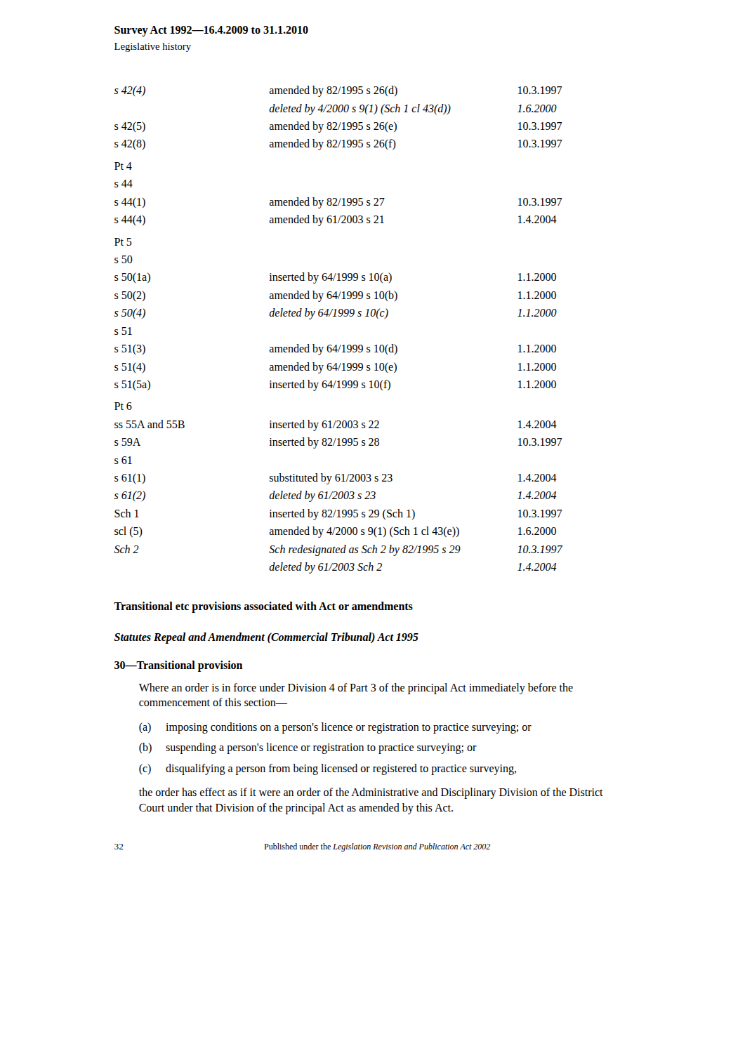Survey Act 1992—16.4.2009 to 31.1.2010
Legislative history
| s 42(4) | amended by 82/1995 s 26(d) | 10.3.1997 |
| | deleted by 4/2000 s 9(1) (Sch 1 cl 43(d)) | 1.6.2000 |
| s 42(5) | amended by 82/1995 s 26(e) | 10.3.1997 |
| s 42(8) | amended by 82/1995 s 26(f) | 10.3.1997 |
| Pt 4 | | |
| s 44 | | |
| s 44(1) | amended by 82/1995 s 27 | 10.3.1997 |
| s 44(4) | amended by 61/2003 s 21 | 1.4.2004 |
| Pt 5 | | |
| s 50 | | |
| s 50(1a) | inserted by 64/1999 s 10(a) | 1.1.2000 |
| s 50(2) | amended by 64/1999 s 10(b) | 1.1.2000 |
| s 50(4) | deleted by 64/1999 s 10(c) | 1.1.2000 |
| s 51 | | |
| s 51(3) | amended by 64/1999 s 10(d) | 1.1.2000 |
| s 51(4) | amended by 64/1999 s 10(e) | 1.1.2000 |
| s 51(5a) | inserted by 64/1999 s 10(f) | 1.1.2000 |
| Pt 6 | | |
| ss 55A and 55B | inserted by 61/2003 s 22 | 1.4.2004 |
| s 59A | inserted by 82/1995 s 28 | 10.3.1997 |
| s 61 | | |
| s 61(1) | substituted by 61/2003 s 23 | 1.4.2004 |
| s 61(2) | deleted by 61/2003 s 23 | 1.4.2004 |
| Sch 1 | inserted by 82/1995 s 29 (Sch 1) | 10.3.1997 |
| scl (5) | amended by 4/2000 s 9(1) (Sch 1 cl 43(e)) | 1.6.2000 |
| Sch 2 | Sch redesignated as Sch 2 by 82/1995 s 29 | 10.3.1997 |
| | deleted by 61/2003 Sch 2 | 1.4.2004 |
Transitional etc provisions associated with Act or amendments
Statutes Repeal and Amendment (Commercial Tribunal) Act 1995
30—Transitional provision
Where an order is in force under Division 4 of Part 3 of the principal Act immediately before the commencement of this section—
(a) imposing conditions on a person's licence or registration to practice surveying; or
(b) suspending a person's licence or registration to practice surveying; or
(c) disqualifying a person from being licensed or registered to practice surveying,
the order has effect as if it were an order of the Administrative and Disciplinary Division of the District Court under that Division of the principal Act as amended by this Act.
32 Published under the Legislation Revision and Publication Act 2002